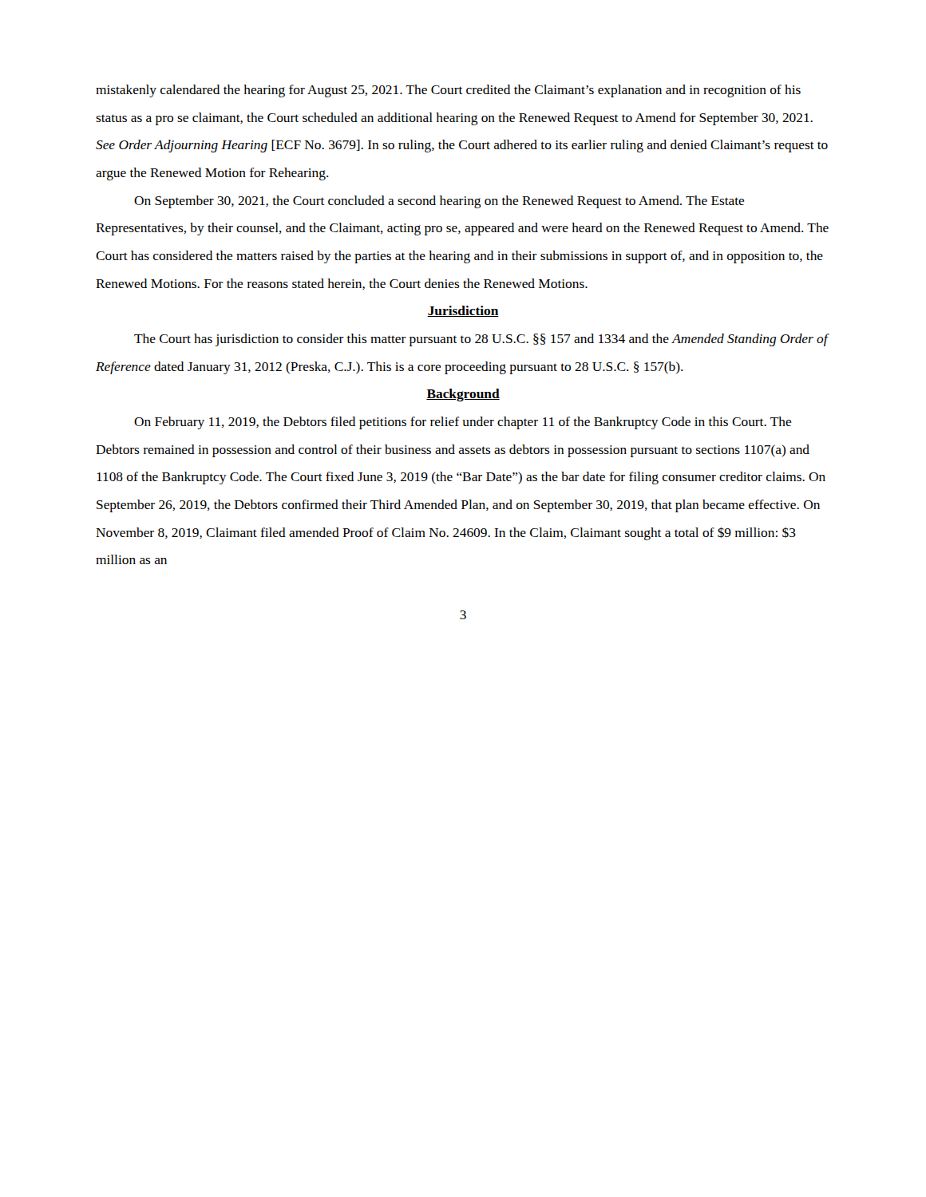mistakenly calendared the hearing for August 25, 2021. The Court credited the Claimant’s explanation and in recognition of his status as a pro se claimant, the Court scheduled an additional hearing on the Renewed Request to Amend for September 30, 2021. See Order Adjourning Hearing [ECF No. 3679]. In so ruling, the Court adhered to its earlier ruling and denied Claimant’s request to argue the Renewed Motion for Rehearing.
On September 30, 2021, the Court concluded a second hearing on the Renewed Request to Amend. The Estate Representatives, by their counsel, and the Claimant, acting pro se, appeared and were heard on the Renewed Request to Amend. The Court has considered the matters raised by the parties at the hearing and in their submissions in support of, and in opposition to, the Renewed Motions. For the reasons stated herein, the Court denies the Renewed Motions.
Jurisdiction
The Court has jurisdiction to consider this matter pursuant to 28 U.S.C. §§ 157 and 1334 and the Amended Standing Order of Reference dated January 31, 2012 (Preska, C.J.). This is a core proceeding pursuant to 28 U.S.C. § 157(b).
Background
On February 11, 2019, the Debtors filed petitions for relief under chapter 11 of the Bankruptcy Code in this Court. The Debtors remained in possession and control of their business and assets as debtors in possession pursuant to sections 1107(a) and 1108 of the Bankruptcy Code. The Court fixed June 3, 2019 (the “Bar Date”) as the bar date for filing consumer creditor claims. On September 26, 2019, the Debtors confirmed their Third Amended Plan, and on September 30, 2019, that plan became effective. On November 8, 2019, Claimant filed amended Proof of Claim No. 24609. In the Claim, Claimant sought a total of $9 million: $3 million as an
3